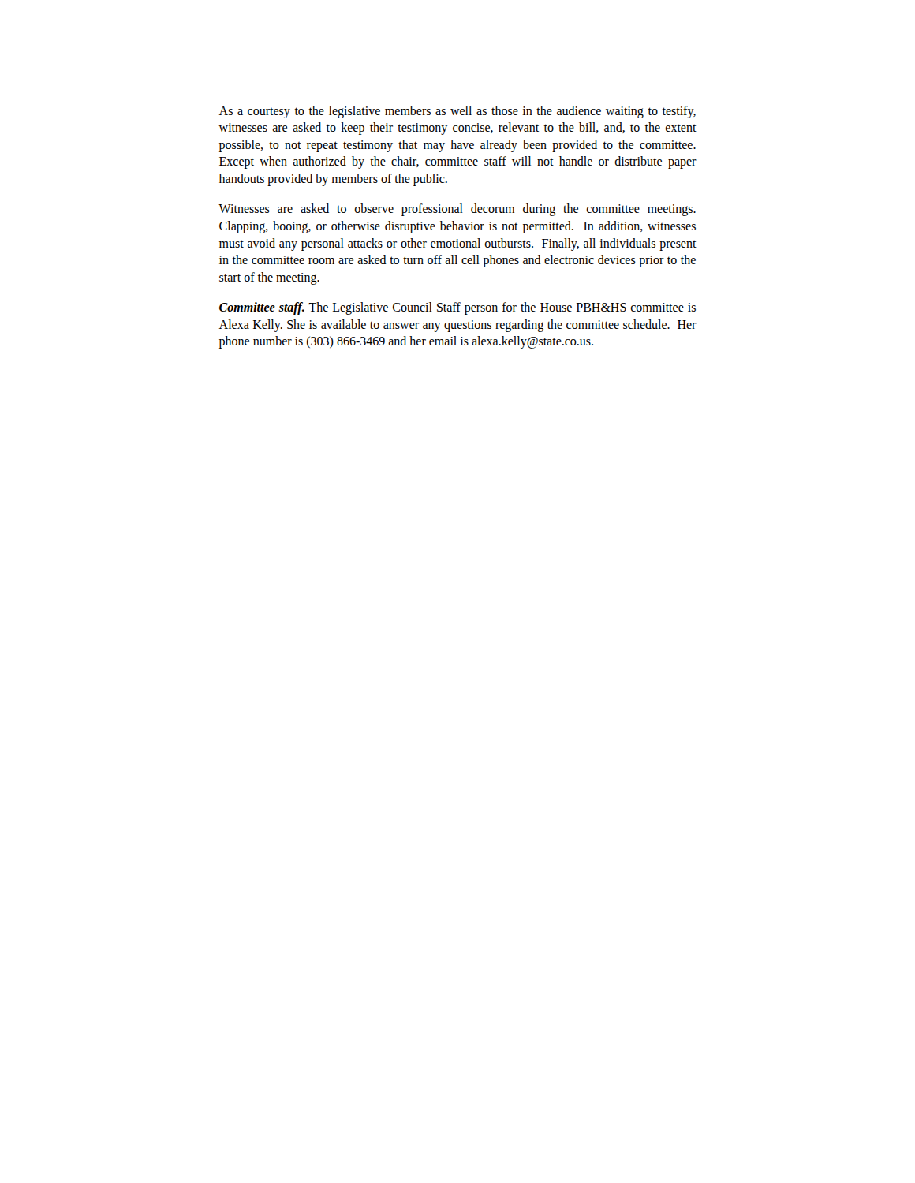As a courtesy to the legislative members as well as those in the audience waiting to testify, witnesses are asked to keep their testimony concise, relevant to the bill, and, to the extent possible, to not repeat testimony that may have already been provided to the committee. Except when authorized by the chair, committee staff will not handle or distribute paper handouts provided by members of the public.
Witnesses are asked to observe professional decorum during the committee meetings. Clapping, booing, or otherwise disruptive behavior is not permitted. In addition, witnesses must avoid any personal attacks or other emotional outbursts. Finally, all individuals present in the committee room are asked to turn off all cell phones and electronic devices prior to the start of the meeting.
Committee staff. The Legislative Council Staff person for the House PBH&HS committee is Alexa Kelly. She is available to answer any questions regarding the committee schedule. Her phone number is (303) 866-3469 and her email is alexa.kelly@state.co.us.